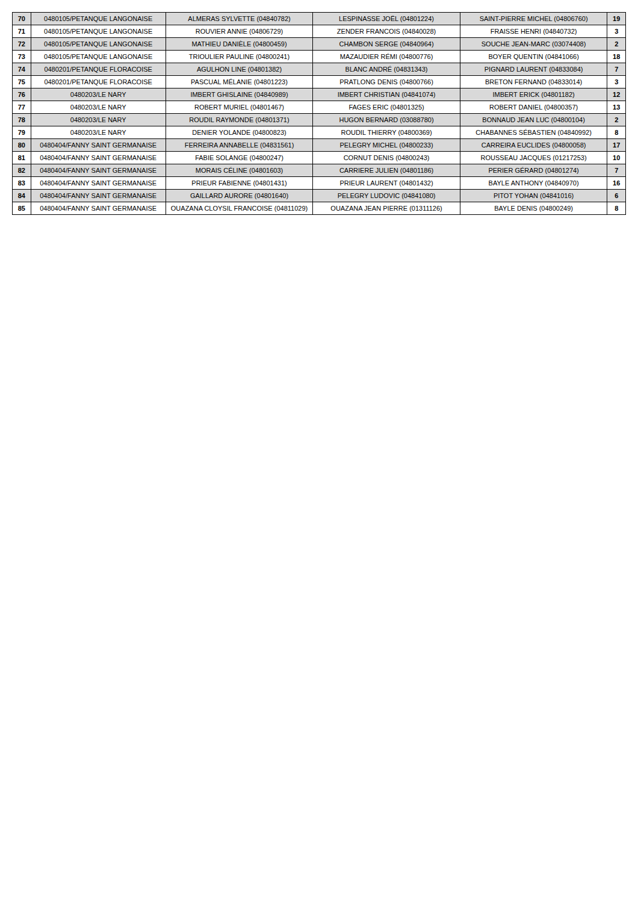| 70 | 0480105/PETANQUE LANGONAISE | ALMERAS SYLVETTE (04840782) | LESPINASSE JOËL (04801224) | SAINT-PIERRE MICHEL (04806760) | 19 |
| 71 | 0480105/PETANQUE LANGONAISE | ROUVIER ANNIE (04806729) | ZENDER FRANCOIS (04840028) | FRAISSE HENRI (04840732) | 3 |
| 72 | 0480105/PETANQUE LANGONAISE | MATHIEU DANIÈLE (04800459) | CHAMBON SERGE (04840964) | SOUCHE JEAN-MARC (03074408) | 2 |
| 73 | 0480105/PETANQUE LANGONAISE | TRIOULIER PAULINE (04800241) | MAZAUDIER RÉMI (04800776) | BOYER QUENTIN (04841066) | 18 |
| 74 | 0480201/PETANQUE FLORACOISE | AGULHON LINE (04801382) | BLANC ANDRÉ (04831343) | PIGNARD LAURENT (04833084) | 7 |
| 75 | 0480201/PETANQUE FLORACOISE | PASCUAL MÉLANIE (04801223) | PRATLONG DENIS (04800766) | BRETON FERNAND (04833014) | 3 |
| 76 | 0480203/LE NARY | IMBERT GHISLAINE (04840989) | IMBERT CHRISTIAN (04841074) | IMBERT ERICK (04801182) | 12 |
| 77 | 0480203/LE NARY | ROBERT MURIEL (04801467) | FAGES ERIC (04801325) | ROBERT DANIEL (04800357) | 13 |
| 78 | 0480203/LE NARY | ROUDIL RAYMONDE (04801371) | HUGON BERNARD (03088780) | BONNAUD JEAN LUC (04800104) | 2 |
| 79 | 0480203/LE NARY | DENIER YOLANDE (04800823) | ROUDIL THIERRY (04800369) | CHABANNES SÉBASTIEN (04840992) | 8 |
| 80 | 0480404/FANNY SAINT GERMANAISE | FERREIRA ANNABELLE (04831561) | PELEGRY MICHEL (04800233) | CARREIRA EUCLIDES (04800058) | 17 |
| 81 | 0480404/FANNY SAINT GERMANAISE | FABIE SOLANGE (04800247) | CORNUT DENIS (04800243) | ROUSSEAU JACQUES (01217253) | 10 |
| 82 | 0480404/FANNY SAINT GERMANAISE | MORAIS CÉLINE (04801603) | CARRIERE JULIEN (04801186) | PERIER GÉRARD (04801274) | 7 |
| 83 | 0480404/FANNY SAINT GERMANAISE | PRIEUR FABIENNE (04801431) | PRIEUR LAURENT (04801432) | BAYLE ANTHONY (04840970) | 16 |
| 84 | 0480404/FANNY SAINT GERMANAISE | GAILLARD AURORE (04801640) | PELEGRY LUDOVIC (04841080) | PITOT YOHAN (04841016) | 6 |
| 85 | 0480404/FANNY SAINT GERMANAISE | OUAZANA CLOYSIL FRANCOISE (04811029) | OUAZANA JEAN PIERRE (01311126) | BAYLE DENIS (04800249) | 8 |